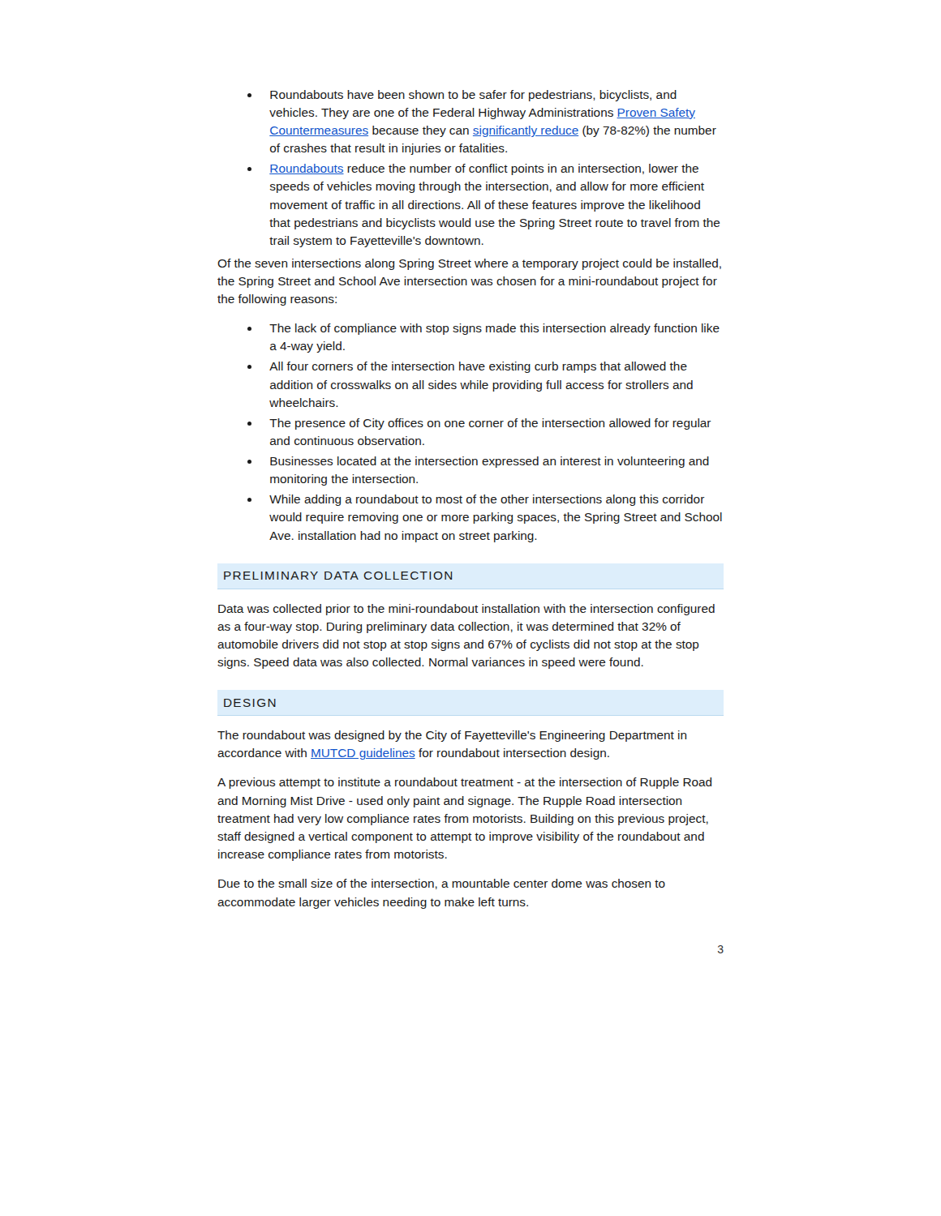Roundabouts have been shown to be safer for pedestrians, bicyclists, and vehicles. They are one of the Federal Highway Administrations Proven Safety Countermeasures because they can significantly reduce (by 78-82%) the number of crashes that result in injuries or fatalities.
Roundabouts reduce the number of conflict points in an intersection, lower the speeds of vehicles moving through the intersection, and allow for more efficient movement of traffic in all directions. All of these features improve the likelihood that pedestrians and bicyclists would use the Spring Street route to travel from the trail system to Fayetteville's downtown.
Of the seven intersections along Spring Street where a temporary project could be installed, the Spring Street and School Ave intersection was chosen for a mini-roundabout project for the following reasons:
The lack of compliance with stop signs made this intersection already function like a 4-way yield.
All four corners of the intersection have existing curb ramps that allowed the addition of crosswalks on all sides while providing full access for strollers and wheelchairs.
The presence of City offices on one corner of the intersection allowed for regular and continuous observation.
Businesses located at the intersection expressed an interest in volunteering and monitoring the intersection.
While adding a roundabout to most of the other intersections along this corridor would require removing one or more parking spaces, the Spring Street and School Ave. installation had no impact on street parking.
Preliminary Data Collection
Data was collected prior to the mini-roundabout installation with the intersection configured as a four-way stop. During preliminary data collection, it was determined that 32% of automobile drivers did not stop at stop signs and 67% of cyclists did not stop at the stop signs. Speed data was also collected. Normal variances in speed were found.
Design
The roundabout was designed by the City of Fayetteville's Engineering Department in accordance with MUTCD guidelines for roundabout intersection design.
A previous attempt to institute a roundabout treatment - at the intersection of Rupple Road and Morning Mist Drive - used only paint and signage. The Rupple Road intersection treatment had very low compliance rates from motorists. Building on this previous project, staff designed a vertical component to attempt to improve visibility of the roundabout and increase compliance rates from motorists.
Due to the small size of the intersection, a mountable center dome was chosen to accommodate larger vehicles needing to make left turns.
3